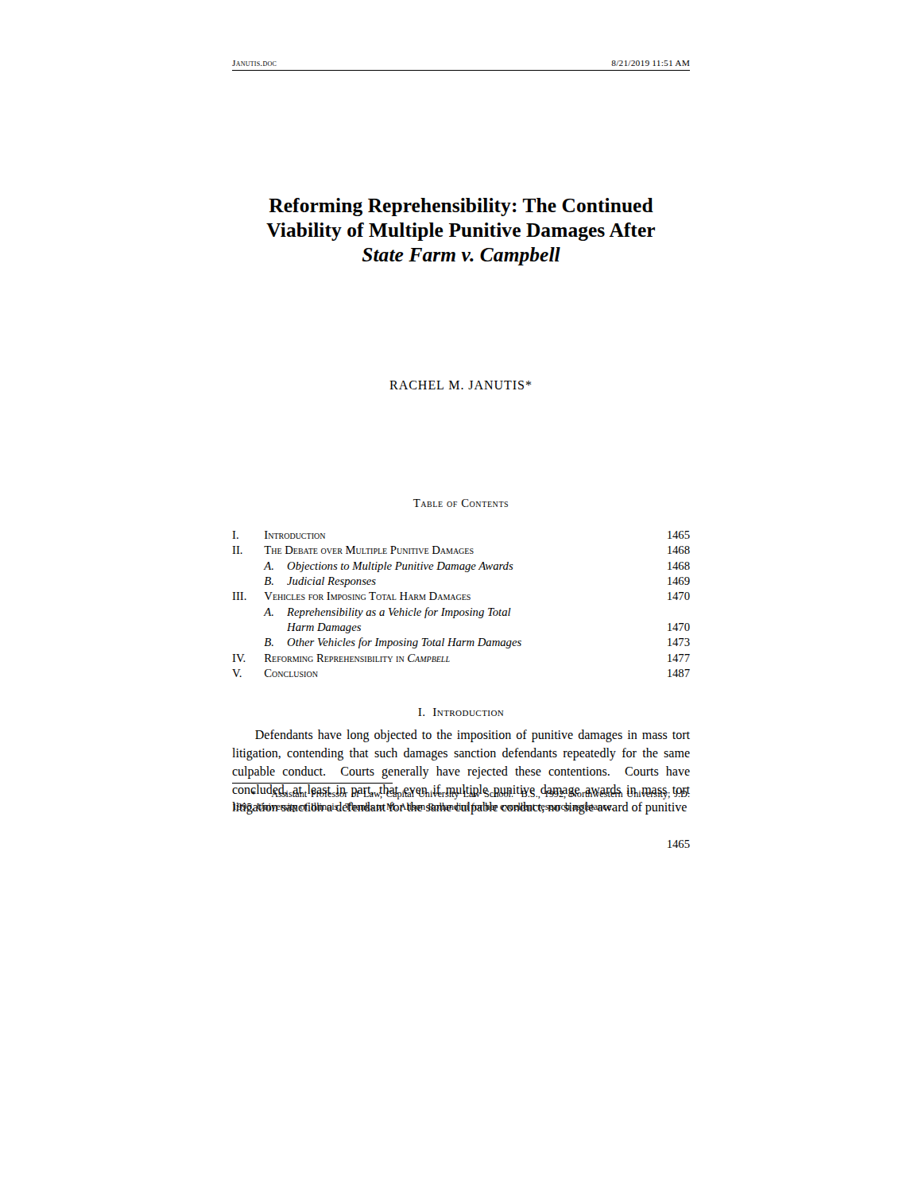Janutis.doc 8/21/2019 11:51 AM
Reforming Reprehensibility: The Continued Viability of Multiple Punitive Damages After State Farm v. Campbell
RACHEL M. JANUTIS*
Table of Contents
| I. | Introduction | 1465 |
| II. | The Debate over Multiple Punitive Damages | 1468 |
| | A. | Objections to Multiple Punitive Damage Awards | 1468 |
| | B. | Judicial Responses | 1469 |
| III. | Vehicles for Imposing Total Harm Damages | 1470 |
| | A. | Reprehensibility as a Vehicle for Imposing Total | |
| | | Harm Damages | 1470 |
| | B. | Other Vehicles for Imposing Total Harm Damages | 1473 |
| IV. | Reforming Reprehensibility in Campbell | 1477 |
| V. | Conclusion | 1487 |
I. Introduction
Defendants have long objected to the imposition of punitive damages in mass tort litigation, contending that such damages sanction defendants repeatedly for the same culpable conduct. Courts generally have rejected these contentions. Courts have concluded, at least in part, that even if multiple punitive damage awards in mass tort litigation sanction a defendant for the same culpable conduct, no single award of punitive
* Assistant Professor of Law, Capital University Law School. B.S., 1992, Northwestern University; J.D. 1995, University of Illinois. Thanks to M. Alison Rollandini for her excellent research assistance.
1465